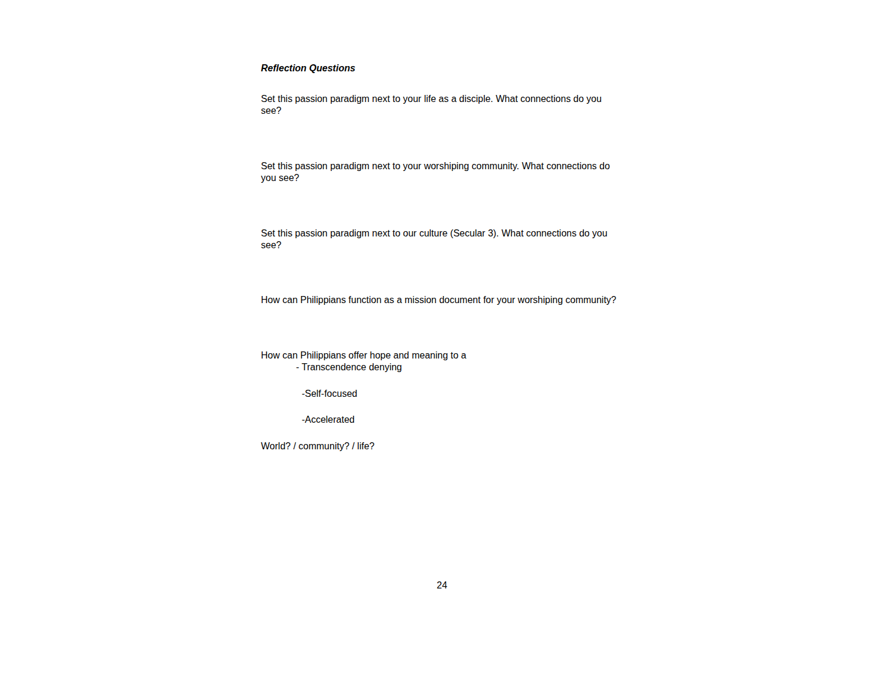Reflection Questions
Set this passion paradigm next to your life as a disciple. What connections do you see?
Set this passion paradigm next to your worshiping community. What connections do you see?
Set this passion paradigm next to our culture (Secular 3). What connections do you see?
How can Philippians function as a mission document for your worshiping community?
How can Philippians offer hope and meaning to a
- Transcendence denying
-Self-focused
-Accelerated
World? / community? / life?
24